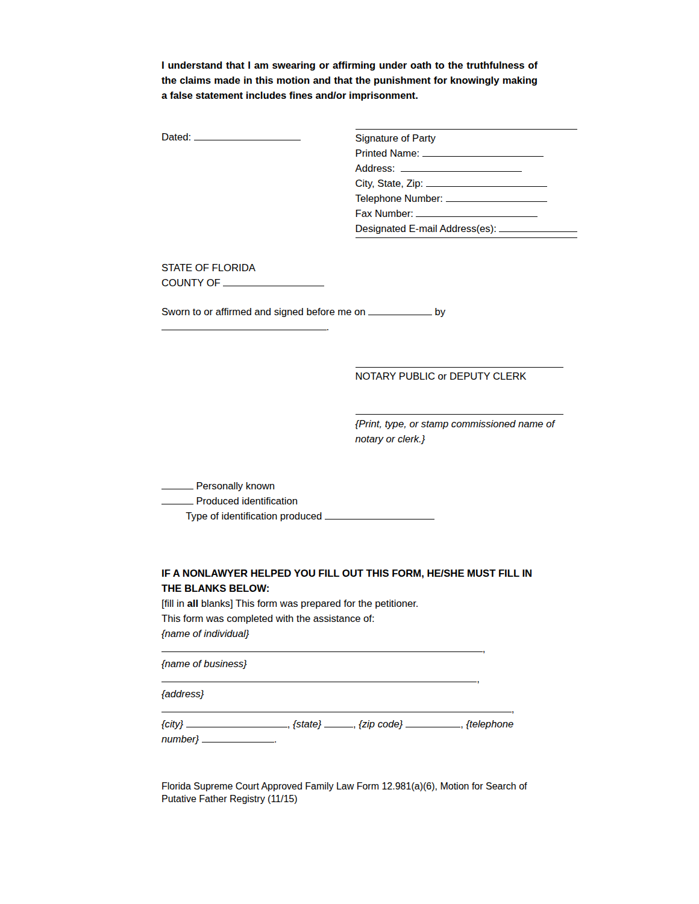I understand that I am swearing or affirming under oath to the truthfulness of the claims made in this motion and that the punishment for knowingly making a false statement includes fines and/or imprisonment.
Dated:
Signature of Party
Printed Name:
Address:
City, State, Zip:
Telephone Number:
Fax Number:
Designated E-mail Address(es):
STATE OF FLORIDA
COUNTY OF
Sworn to or affirmed and signed before me on by .
NOTARY PUBLIC or DEPUTY CLERK
{Print, type, or stamp commissioned name of notary or clerk.}
Personally known
Produced identification
Type of identification produced
IF A NONLAWYER HELPED YOU FILL OUT THIS FORM, HE/SHE MUST FILL IN THE BLANKS BELOW:
[fill in all blanks] This form was prepared for the petitioner.
This form was completed with the assistance of:
{name of individual} ,
{name of business} ,
{address} ,
{city} , {state} , {zip code} , {telephone number} .
Florida Supreme Court Approved Family Law Form 12.981(a)(6), Motion for Search of Putative Father Registry (11/15)